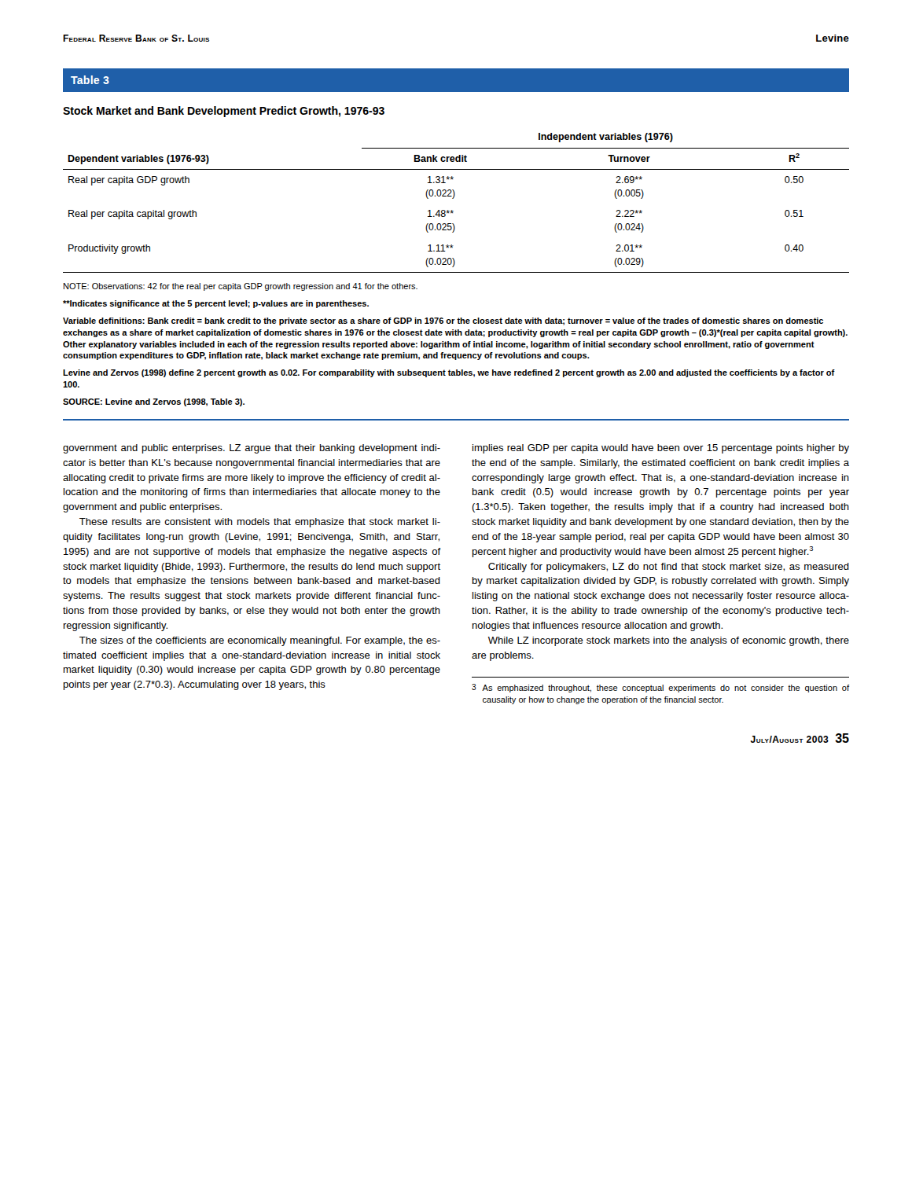Federal Reserve Bank of St. Louis
Levine
Table 3
Stock Market and Bank Development Predict Growth, 1976-93
| | Independent variables (1976) |
| Dependent variables (1976-93) | Bank credit | Turnover | R 2 |
| Real per capita GDP growth | 1.31** (0.022) | 2.69** (0.005) | 0.50 |
| Real per capita capital growth | 1.48** (0.025) | 2.22** (0.024) | 0.51 |
| Productivity growth | 1.11** (0.020) | 2.01** (0.029) | 0.40 |
NOTE: Observations: 42 for the real per capita GDP growth regression and 41 for the others.
**Indicates significance at the 5 percent level; p-values are in parentheses.
Variable definitions: Bank credit = bank credit to the private sector as a share of GDP in 1976 or the closest date with data; turnover = value of the trades of domestic shares on domestic exchanges as a share of market capitalization of domestic shares in 1976 or the closest date with data; productivity growth = real per capita GDP growth – (0.3)*(real per capita capital growth). Other explanatory variables included in each of the regression results reported above: logarithm of intial income, logarithm of initial secondary school enrollment, ratio of government consumption expenditures to GDP, inflation rate, black market exchange rate premium, and frequency of revolutions and coups.
Levine and Zervos (1998) define 2 percent growth as 0.02. For comparability with subsequent tables, we have redefined 2 percent growth as 2.00 and adjusted the coefficients by a factor of 100.
SOURCE: Levine and Zervos (1998, Table 3).
government and public enterprises. LZ argue that their banking development indicator is better than KL's because nongovernmental financial intermediaries that are allocating credit to private firms are more likely to improve the efficiency of credit allocation and the monitoring of firms than intermediaries that allocate money to the government and public enterprises.
These results are consistent with models that emphasize that stock market liquidity facilitates long-run growth (Levine, 1991; Bencivenga, Smith, and Starr, 1995) and are not supportive of models that emphasize the negative aspects of stock market liquidity (Bhide, 1993). Furthermore, the results do lend much support to models that emphasize the tensions between bank-based and market-based systems. The results suggest that stock markets provide different financial functions from those provided by banks, or else they would not both enter the growth regression significantly.
The sizes of the coefficients are economically meaningful. For example, the estimated coefficient implies that a one-standard-deviation increase in initial stock market liquidity (0.30) would increase per capita GDP growth by 0.80 percentage points per year (2.7*0.3). Accumulating over 18 years, this
implies real GDP per capita would have been over 15 percentage points higher by the end of the sample. Similarly, the estimated coefficient on bank credit implies a correspondingly large growth effect. That is, a one-standard-deviation increase in bank credit (0.5) would increase growth by 0.7 percentage points per year (1.3*0.5). Taken together, the results imply that if a country had increased both stock market liquidity and bank development by one standard deviation, then by the end of the 18-year sample period, real per capita GDP would have been almost 30 percent higher and productivity would have been almost 25 percent higher.3
Critically for policymakers, LZ do not find that stock market size, as measured by market capitalization divided by GDP, is robustly correlated with growth. Simply listing on the national stock exchange does not necessarily foster resource allocation. Rather, it is the ability to trade ownership of the economy's productive technologies that influences resource allocation and growth.
While LZ incorporate stock markets into the analysis of economic growth, there are problems.
3
As emphasized throughout, these conceptual experiments do not consider the question of causality or how to change the operation of the financial sector.
July/August 200335